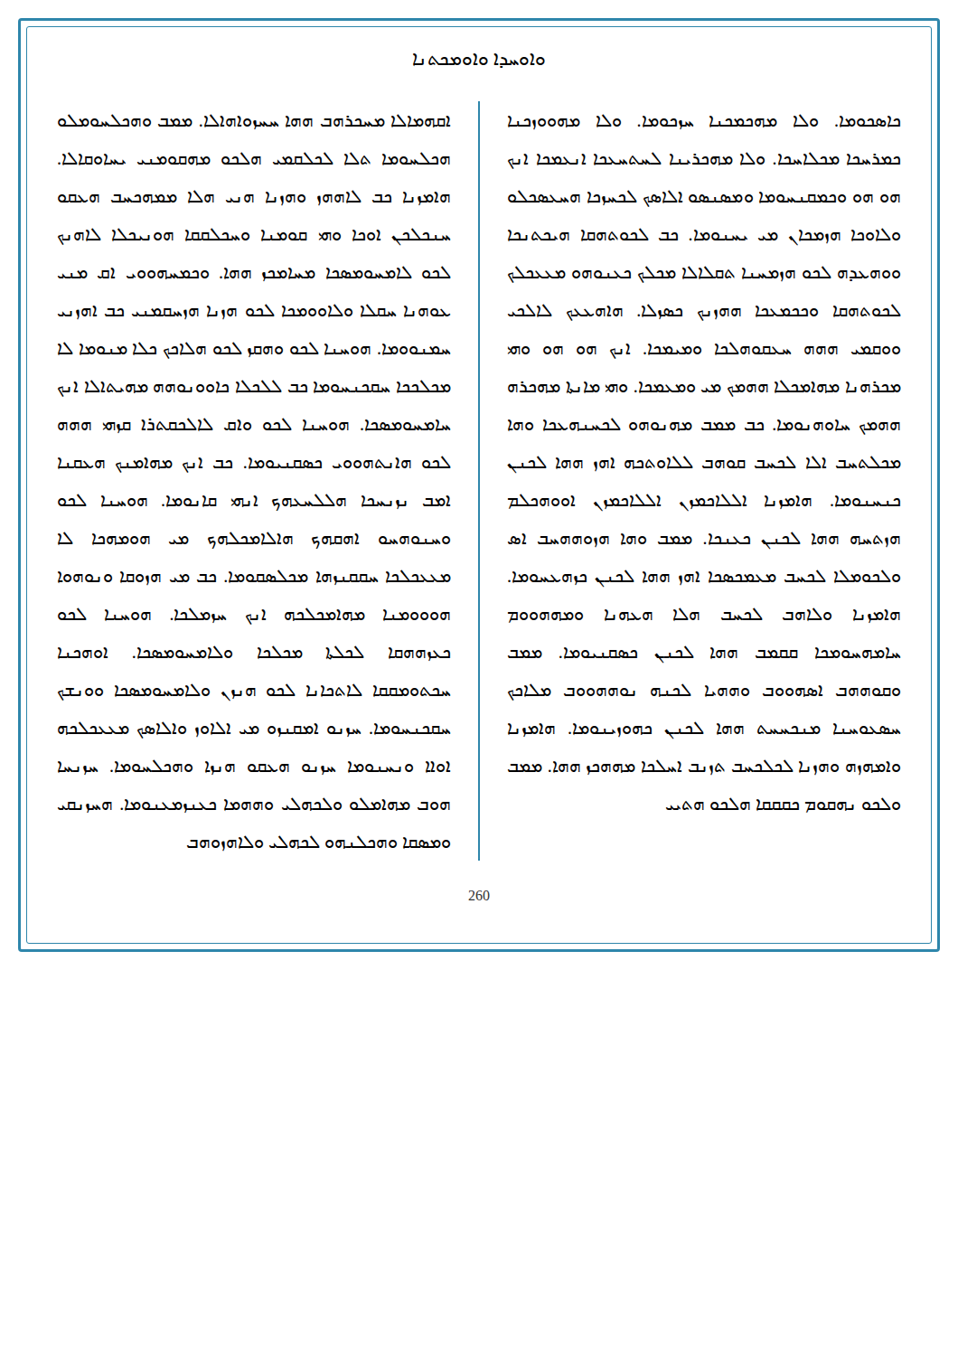ܘܐܘܚܕܐ ܘܐܘܡܟܬܢܐ
ܟܐܣܟܘܡܐ. ܘܠܐ ܡܗܟܡܟܢܐ ܚܙܟܘܡܐ. ܘܠܐ ܡܗܘܘܙܟܢܐ ܟܡܪܚܟܐ ܡܟܠܐܚܟܐ. ܘܠܐ ܡܗܟܪܝܢܐ ܠܚܬܚܥܟܐ ܐܢܥܡܟܐ ܐܢܟ ܗܘ ܗܘ ܘܟܡܩܢܚܘܡܐ ܘܡܣܢܣܘ ܐܠܐܣܟ ܠܟܚܙܟܐ ܗܚܥܣܟܠܘ ܘܠܐܘܟܐ ܗܙܡܟܐܢ ܡܝ ܝܚܢܘܡܐ. ܟܒ ܠܟܘܬܗܩܐ ܗܝܟܬܢܟܐ ܘܘܗܥܕܗ ܠܟܘ ܗܙܡܚܢܐ ܬܩܠܐܠܐ ܡܟܠܟ ܟܥܢܘܗܘ ܡܥܥܟܠܟ ܠܟܘܬܗܩܐ ܘܟܟܡܥܟܐ ܗܗܙܢܟ ܟܣܙܠܐ. ܗܐܗܥܥܟ ܠܐܠܟܝ ܘܘܩܡܝ ܗܗܗ ܚܥܩܘܗܠܟܐ ܘܡܝܡܟܐ. ܐܢܟ ܗܘ ܗܘ ܘܗܝ ܡܟܪܗܢܐ ܡܗܐܡܟܠܐ ܗܗܡܟ ܡܝ ܘܡܥܡܟܐ. ܘܗܝ ܡܐܢܬܐ ܡܗܟܪܗ ܗܗܡܟ ܚܐܘܗܢܘܡܐ. ܟܒ ܡܡܒ ܡܗܢܘܗܘ ܠܟܚܢܗܥܟܐ ܘܗܐ ܡܟܠܬܚܒ ܐܠܐ ܠܟܚܒ ܩܘܗܒ ܠܠܐܘܬܟܗ ܐܗܙ ܗܗܐ ܠܟܢܢ ܟܢܚܢܘܡܐ. ܗܐܡܙܢܐ ܐܠܠܐܟܡܙܢ ܐܠܠܐܟܡܙܢ ܐܘܘܗܟܠܡ ܗܙܬܚܗ ܗܗܐ ܠܟܢܢ ܟܥܢܟܐ. ܡܡܒ ܘܗܐ ܗܙܘܗܗܚܒ ܐܣ ܘܠܟܘܡܠܐ ܠܟܚܒ ܡܥܡܟܣܟܐ ܐܗܙ ܗܗܐ ܠܟܢܢ ܟܙܗܥܚܘܡܐ. ܗܐܡܙܢܐ ܘܠܐܗܒ ܠܟܚܒ ܗܠܐ ܗܥܗܢܐ ܘܡܗܗܘܘܡ ܚܐܡܗܚܘܡܟܐ ܩܩܡܒ ܗܗܐ ܠܟܢܢ ܟܣܩܢܝܘܡܐ. ܡܡܒ ܘܩܘܗܗܒ ܐܣܗܘܘܒ ܘܗܗܝܐ ܠܟܢܗ ܢܘܗܗܘܘܒ ܡܠܐܟܟ ܚܣܥܘܚܢܐ ܡܢܟܚܚܬ ܗܗܐ ܠܟܢܢ ܟܗܘܙܝܢܘܡܐ. ܗܐܡܙܢܐ ܘܐܡܗܙܗ ܘܗܙܢܐ ܠܟܠܟܚܒ ܬܙܢܒ ܐܚܠܟܐ ܡܗܗܟܙ ܗܗܐ. ܡܡܒ ܘܠܟܘ ܢܗܩܘܡ ܟܩܩܩܐ ܗܠܟܘ ܗܬܝܝ
ܐܩܗܡܐܠܐ ܡܚܟܪܗܒ ܗܗܐ ܚܚܙܘܐܗܐܠܐ. ܡܡܒ ܘܗܟܠܚܘܡܠܘ ܗܟܠܚܘܡܐ ܬܠܐ ܠܟܠܩܡܝ ܗܠܟܘ ܡܗܩܘܡܢܝ ܝܚܐܘܩܐܠܐ. ܗܐܡܙܢܐ ܟܒ ܠܐܗܗܙ ܘܗܙܢܐ ܗܢܝ ܗܠܐ ܡܡܗܟܚܒ ܗܥܩܘ ܚܢܟܠܟܢ ܐܘܟܐ ܘܗܝ ܩܘܡܢܐ ܘܚܟܠܩܩܐ ܗܘܢܝܟܠܐ ܠܐܗܢܟ ܠܟܘ ܠܐܡܚܘܡܣܟܐ ܡܚܐܡܟܙ ܗܗܐ. ܘܟܡܚܗܘܘܝ ܐܩ ܡܢܝ ܥܘܗܢܐ ܚܩܠܐ ܘܠܐܘܘܡܟܐ ܠܟܘ ܗܙܢܐ ܗܙܚܩܡܢܝ ܟܒ ܐܗܙܢܝ ܚܡܢܘܘܡܐ. ܗܘܚܢܐ ܠܟܘ ܘܗܩܙ ܠܟܘ ܗܠܐܟܟ ܟܠܐ ܡܢܘܡܐ ܠܐ ܡܟܠܟܟܐ ܚܩܟܢܚܘܡܐ ܟܒ ܠܠܟܠܐ ܟܐܘܘܢܘܗܗ ܡܗܝܬܐܠܐ ܐܢܟ ܚܐܡܚܘܡܣܟܐ. ܗܘܚܢܐ ܠܟܘ ܘܐܩ ܠܐܠܟܩܬܪܐ ܩܙܗܝ ܗܗܗ ܠܟܘ ܗܐܢܬܗܘܘܝ ܟܣܩܢܝܘܡܐ. ܟܒ ܐܢܟ ܡܗܐܡܢܟ ܗܥܩܢܐ ܐܡܒ ܢܙܢܚܟܐ ܗܠܠܚܥܗܟ ܐܢܗܝ ܩܐܢܘܡܐ. ܗܘܚܢܐ ܠܟܘ ܘܚܢܘܗܚܘ ܐܗܩܗܟ ܗܐܠܐܡܟܠܗܟ ܡܝ ܗܘܡܗܟܐ ܠܐ ܡܥܥܟܠܟܐ ܚܩܩܢܙܗܐ ܡܟܠܣܩܘܡܐ. ܟܒ ܡܝ ܗܙܘܩܐ ܘܢܘܗܘܐ ܗܘܘܘܡܢܐ ܡܗܐܡܟܠܟܗ ܐܢܟ ܚܙܡܠܟܐ. ܗܘܚܢܐ ܠܟܘ ܟܥܙܗܗܩܐ ܠܟܠܬܐ ܡܟܠܟܐ ܘܠܐܡܚܘܡܣܟܐ. ܐܘܗܟܢܐ ܚܟܬܘܡܩܩܐ ܠܐܬܟܐܢܐ ܠܟܘ ܗܢܙܢ ܘܠܐܡܚܘܡܣܟܐ ܘܘܢܫܟ ܚܩܟܢܚܘܡܐ. ܚܙܢܘ ܐܡܩܢܙܘ ܡܝ ܐܠܐܘܙ ܘܐܠܐܣܟ ܡܥܥܟܠܟܗ ܐܘܐܐ ܘܢܚܢܘܡܐ ܚܙܢܘ ܗܥܩܘ ܗܢܙܐ ܘܗܟܠܚܘܡܐ. ܚܙܢܚܐ ܗܘܒ ܡܗܐܡܠܘ ܘܠܟܗܠܝ ܘܗܗܡܐ ܟܥܢܙܡܥܢܘܡܐ. ܗܚܙܢܩܝ ܘܡܣܩܐ ܘܗܟܠܢܗܘ ܠܟܗܠܝ ܘܠܐܗܙܘܗܒ
260